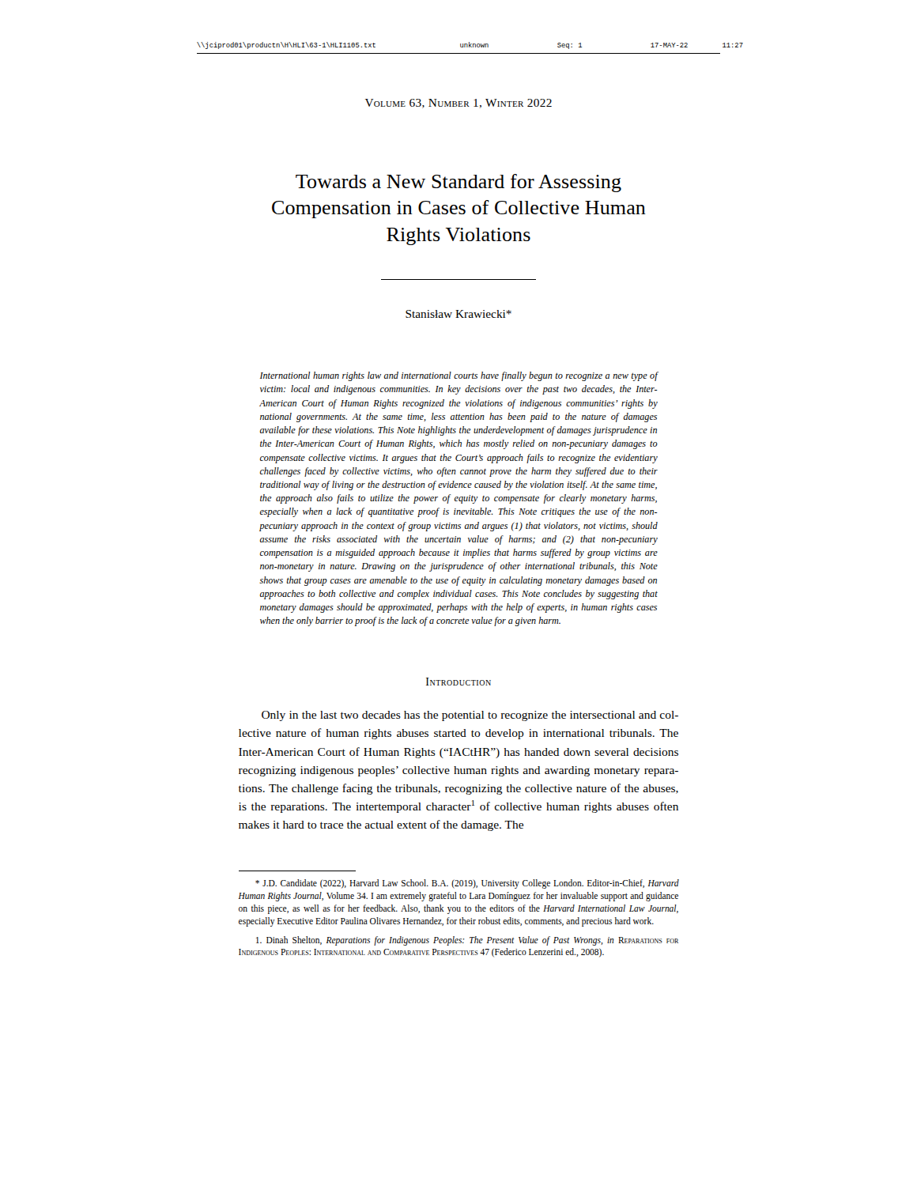\\jciprod01\productn\H\HLI\63-1\HLI1105.txt unknown Seq: 1 17-MAY-22 11:27
Volume 63, Number 1, Winter 2022
Towards a New Standard for Assessing
Compensation in Cases of Collective Human
Rights Violations
Stanisław Krawiecki*
International human rights law and international courts have finally begun to recognize a new type of victim: local and indigenous communities. In key decisions over the past two decades, the Inter-American Court of Human Rights recognized the violations of indigenous communities’ rights by national governments. At the same time, less attention has been paid to the nature of damages available for these violations. This Note highlights the underdevelopment of damages jurisprudence in the Inter-American Court of Human Rights, which has mostly relied on non-pecuniary damages to compensate collective victims. It argues that the Court’s approach fails to recognize the evidentiary challenges faced by collective victims, who often cannot prove the harm they suffered due to their traditional way of living or the destruction of evidence caused by the violation itself. At the same time, the approach also fails to utilize the power of equity to compensate for clearly monetary harms, especially when a lack of quantitative proof is inevitable. This Note critiques the use of the non-pecuniary approach in the context of group victims and argues (1) that violators, not victims, should assume the risks associated with the uncertain value of harms; and (2) that non-pecuniary compensation is a misguided approach because it implies that harms suffered by group victims are non-monetary in nature. Drawing on the jurisprudence of other international tribunals, this Note shows that group cases are amenable to the use of equity in calculating monetary damages based on approaches to both collective and complex individual cases. This Note concludes by suggesting that monetary damages should be approximated, perhaps with the help of experts, in human rights cases when the only barrier to proof is the lack of a concrete value for a given harm.
Introduction
Only in the last two decades has the potential to recognize the intersectional and collective nature of human rights abuses started to develop in international tribunals. The Inter-American Court of Human Rights (“IACtHR”) has handed down several decisions recognizing indigenous peoples’ collective human rights and awarding monetary reparations. The challenge facing the tribunals, recognizing the collective nature of the abuses, is the reparations. The intertemporal character1 of collective human rights abuses often makes it hard to trace the actual extent of the damage. The
* J.D. Candidate (2022), Harvard Law School. B.A. (2019), University College London. Editor-in-Chief, Harvard Human Rights Journal, Volume 34. I am extremely grateful to Lara Domínguez for her invaluable support and guidance on this piece, as well as for her feedback. Also, thank you to the editors of the Harvard International Law Journal, especially Executive Editor Paulina Olivares Hernandez, for their robust edits, comments, and precious hard work.
1. Dinah Shelton, Reparations for Indigenous Peoples: The Present Value of Past Wrongs, in Reparations for Indigenous Peoples: International and Comparative Perspectives 47 (Federico Lenzerini ed., 2008).